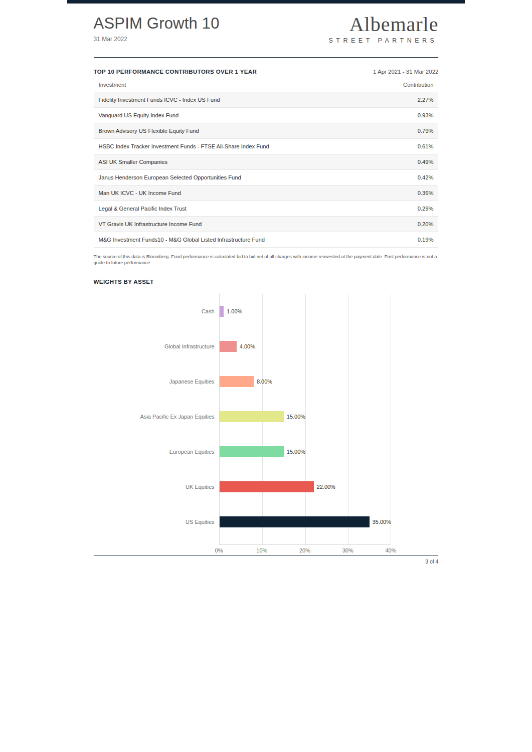ASPIM Growth 10
31 Mar 2022
Albemarle
STREET PARTNERS
TOP 10 PERFORMANCE CONTRIBUTORS OVER 1 YEAR
1 Apr 2021 - 31 Mar 2022
| Investment | Contribution |
| --- | --- |
| Fidelity Investment Funds ICVC - Index US Fund | 2.27% |
| Vanguard US Equity Index Fund | 0.93% |
| Brown Advisory US Flexible Equity Fund | 0.79% |
| HSBC Index Tracker Investment Funds - FTSE All-Share Index Fund | 0.61% |
| ASI UK Smaller Companies | 0.49% |
| Janus Henderson European Selected Opportunities Fund | 0.42% |
| Man UK ICVC - UK Income Fund | 0.36% |
| Legal & General Pacific Index Trust | 0.29% |
| VT Gravis UK Infrastructure Income Fund | 0.20% |
| M&G Investment Funds10 - M&G Global Listed Infrastructure Fund | 0.19% |
The source of this data is Bloomberg. Fund performance is calculated bid to bid net of all charges with income reinvested at the payment date. Past performance is not a guide to future performance.
WEIGHTS BY ASSET
Cash
1.00%
Global Infrastructure
4.00%
Japanese Equities
8.00%
Asia Pacific Ex Japan Equities
15.00%
European Equities
15.00%
UK Equities
22.00%
US Equities
35.00%
0%
10%
20%
30%
40%
3 of 4